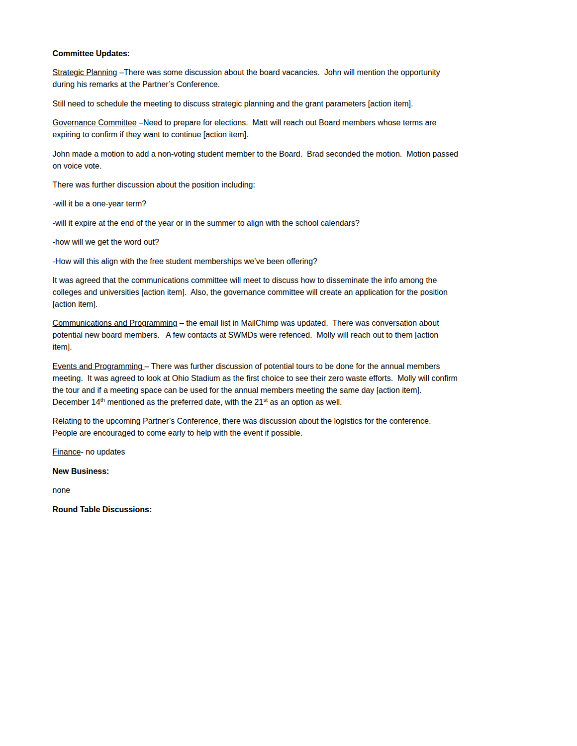Committee Updates:
Strategic Planning –There was some discussion about the board vacancies. John will mention the opportunity during his remarks at the Partner’s Conference.
Still need to schedule the meeting to discuss strategic planning and the grant parameters [action item].
Governance Committee –Need to prepare for elections. Matt will reach out Board members whose terms are expiring to confirm if they want to continue [action item].
John made a motion to add a non-voting student member to the Board. Brad seconded the motion. Motion passed on voice vote.
There was further discussion about the position including:
-will it be a one-year term?
-will it expire at the end of the year or in the summer to align with the school calendars?
-how will we get the word out?
-How will this align with the free student memberships we’ve been offering?
It was agreed that the communications committee will meet to discuss how to disseminate the info among the colleges and universities [action item]. Also, the governance committee will create an application for the position [action item].
Communications and Programming – the email list in MailChimp was updated. There was conversation about potential new board members. A few contacts at SWMDs were refenced. Molly will reach out to them [action item].
Events and Programming – There was further discussion of potential tours to be done for the annual members meeting. It was agreed to look at Ohio Stadium as the first choice to see their zero waste efforts. Molly will confirm the tour and if a meeting space can be used for the annual members meeting the same day [action item]. December 14th mentioned as the preferred date, with the 21st as an option as well.
Relating to the upcoming Partner’s Conference, there was discussion about the logistics for the conference. People are encouraged to come early to help with the event if possible.
Finance- no updates
New Business:
none
Round Table Discussions: